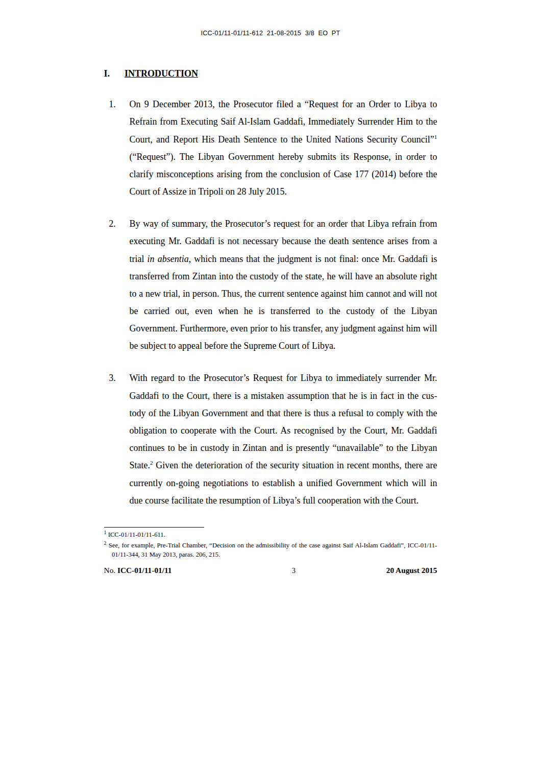ICC-01/11-01/11-612 21-08-2015 3/8 EO PT
I. INTRODUCTION
1. On 9 December 2013, the Prosecutor filed a “Request for an Order to Libya to Refrain from Executing Saif Al-Islam Gaddafi, Immediately Surrender Him to the Court, and Report His Death Sentence to the United Nations Security Council”1 (“Request”). The Libyan Government hereby submits its Response, in order to clarify misconceptions arising from the conclusion of Case 177 (2014) before the Court of Assize in Tripoli on 28 July 2015.
2. By way of summary, the Prosecutor’s request for an order that Libya refrain from executing Mr. Gaddafi is not necessary because the death sentence arises from a trial in absentia, which means that the judgment is not final: once Mr. Gaddafi is transferred from Zintan into the custody of the state, he will have an absolute right to a new trial, in person. Thus, the current sentence against him cannot and will not be carried out, even when he is transferred to the custody of the Libyan Government. Furthermore, even prior to his transfer, any judgment against him will be subject to appeal before the Supreme Court of Libya.
3. With regard to the Prosecutor’s Request for Libya to immediately surrender Mr. Gaddafi to the Court, there is a mistaken assumption that he is in fact in the custody of the Libyan Government and that there is thus a refusal to comply with the obligation to cooperate with the Court. As recognised by the Court, Mr. Gaddafi continues to be in custody in Zintan and is presently “unavailable” to the Libyan State.2 Given the deterioration of the security situation in recent months, there are currently on-going negotiations to establish a unified Government which will in due course facilitate the resumption of Libya’s full cooperation with the Court.
1 ICC-01/11-01/11-611.
2 See, for example, Pre-Trial Chamber, “Decision on the admissibility of the case against Saif Al-Islam Gaddafi”, ICC-01/11-01/11-344, 31 May 2013, paras. 206, 215.
No. ICC-01/11-01/11
3
20 August 2015